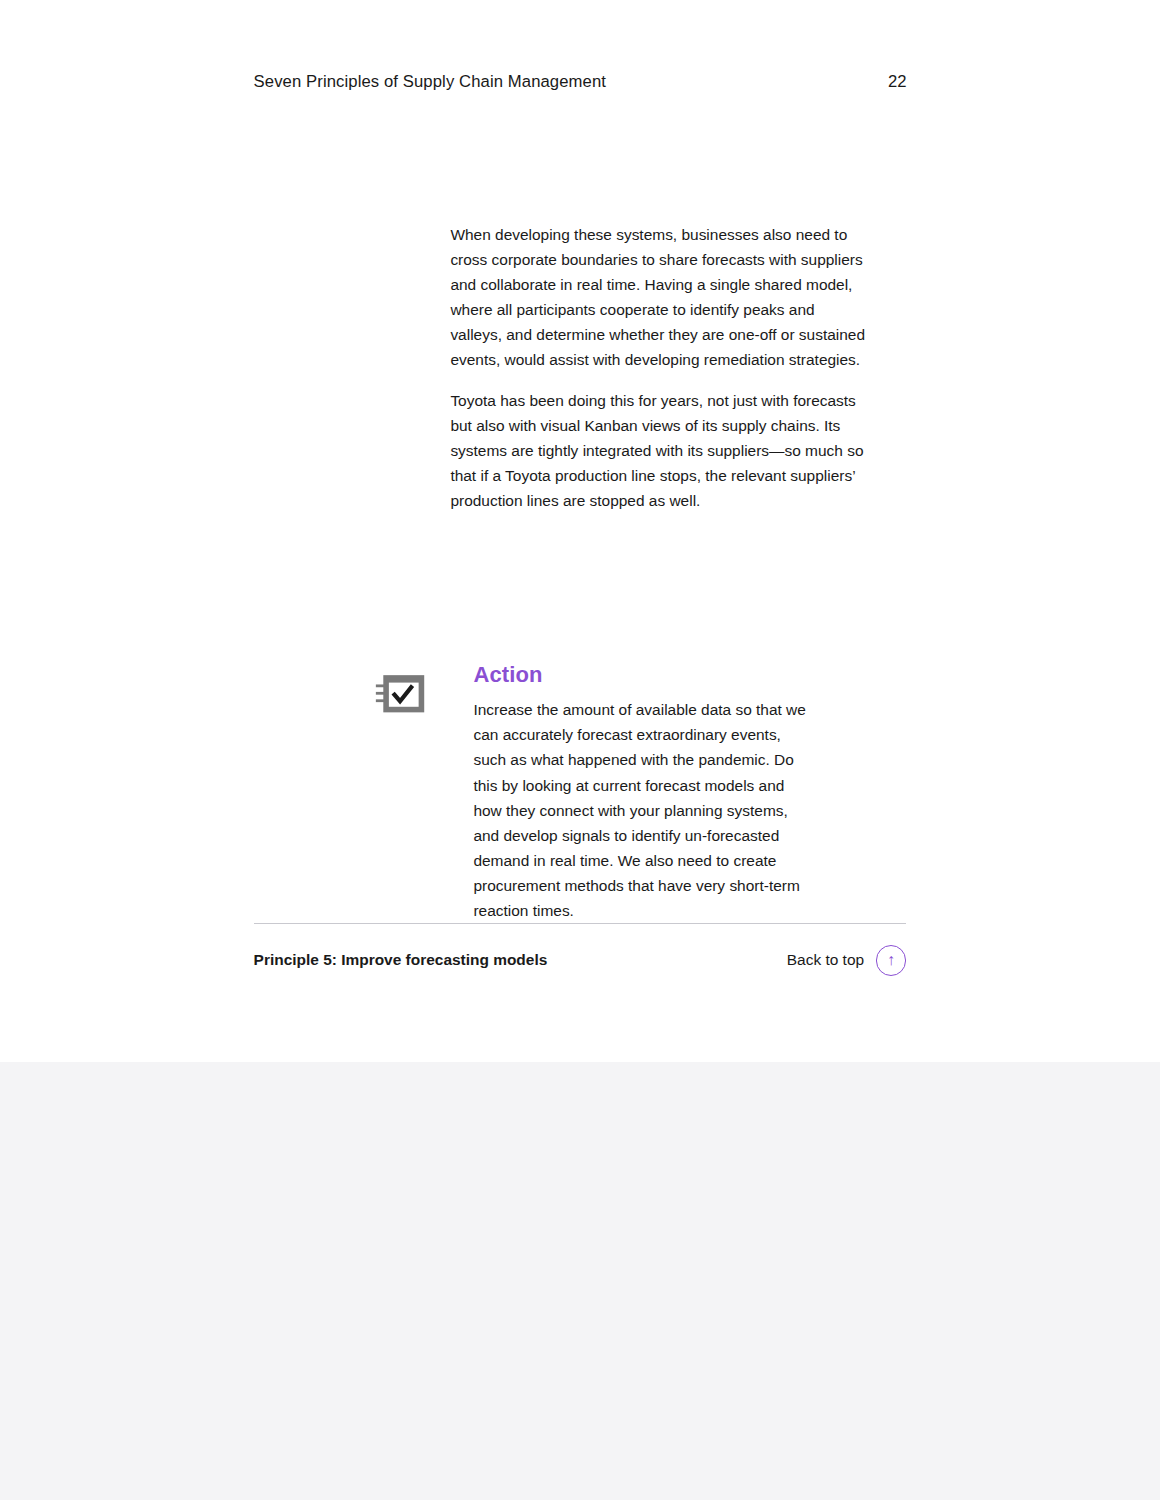Seven Principles of Supply Chain Management 22
When developing these systems, businesses also need to cross corporate boundaries to share forecasts with suppliers and collaborate in real time. Having a single shared model, where all participants cooperate to identify peaks and valleys, and determine whether they are one-off or sustained events, would assist with developing remediation strategies.
Toyota has been doing this for years, not just with forecasts but also with visual Kanban views of its supply chains. Its systems are tightly integrated with its suppliers—so much so that if a Toyota production line stops, the relevant suppliers’ production lines are stopped as well.
Action
Increase the amount of available data so that we can accurately forecast extraordinary events, such as what happened with the pandemic. Do this by looking at current forecast models and how they connect with your planning systems, and develop signals to identify un-forecasted demand in real time. We also need to create procurement methods that have very short-term reaction times.
Principle 5: Improve forecasting models Back to top ↑